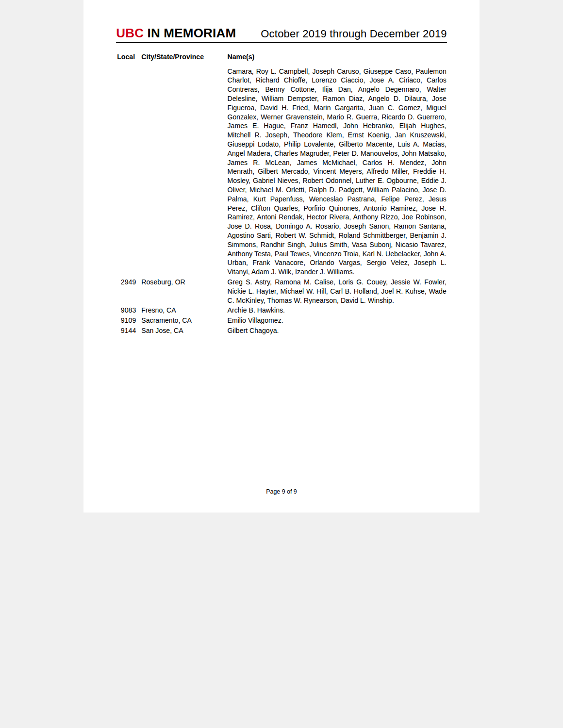UBC IN MEMORIAM
October 2019 through December 2019
| Local | City/State/Province | Name(s) |
| --- | --- | --- |
| | | Camara, Roy L. Campbell, Joseph Caruso, Giuseppe Caso, Paulemon Charlot, Richard Chioffe, Lorenzo Ciaccio, Jose A. Ciriaco, Carlos Contreras, Benny Cottone, Ilija Dan, Angelo Degennaro, Walter Delesline, William Dempster, Ramon Diaz, Angelo D. Dilaura, Jose Figueroa, David H. Fried, Marin Gargarita, Juan C. Gomez, Miguel Gonzalex, Werner Gravenstein, Mario R. Guerra, Ricardo D. Guerrero, James E. Hague, Franz Hamedl, John Hebranko, Elijah Hughes, Mitchell R. Joseph, Theodore Klem, Ernst Koenig, Jan Kruszewski, Giuseppi Lodato, Philip Lovalente, Gilberto Macente, Luis A. Macias, Angel Madera, Charles Magruder, Peter D. Manouvelos, John Matsako, James R. McLean, James McMichael, Carlos H. Mendez, John Menrath, Gilbert Mercado, Vincent Meyers, Alfredo Miller, Freddie H. Mosley, Gabriel Nieves, Robert Odonnel, Luther E. Ogbourne, Eddie J. Oliver, Michael M. Orletti, Ralph D. Padgett, William Palacino, Jose D. Palma, Kurt Papenfuss, Wenceslao Pastrana, Felipe Perez, Jesus Perez, Clifton Quarles, Porfirio Quinones, Antonio Ramirez, Jose R. Ramirez, Antoni Rendak, Hector Rivera, Anthony Rizzo, Joe Robinson, Jose D. Rosa, Domingo A. Rosario, Joseph Sanon, Ramon Santana, Agostino Sarti, Robert W. Schmidt, Roland Schmittberger, Benjamin J. Simmons, Randhir Singh, Julius Smith, Vasa Subonj, Nicasio Tavarez, Anthony Testa, Paul Tewes, Vincenzo Troia, Karl N. Uebelacker, John A. Urban, Frank Vanacore, Orlando Vargas, Sergio Velez, Joseph L. Vitanyi, Adam J. Wilk, Izander J. Williams. |
| 2949 | Roseburg, OR | Greg S. Astry, Ramona M. Calise, Loris G. Couey, Jessie W. Fowler, Nickie L. Hayter, Michael W. Hill, Carl B. Holland, Joel R. Kuhse, Wade C. McKinley, Thomas W. Rynearson, David L. Winship. |
| 9083 | Fresno, CA | Archie B. Hawkins. |
| 9109 | Sacramento, CA | Emilio Villagomez. |
| 9144 | San Jose, CA | Gilbert Chagoya. |
Page 9 of 9